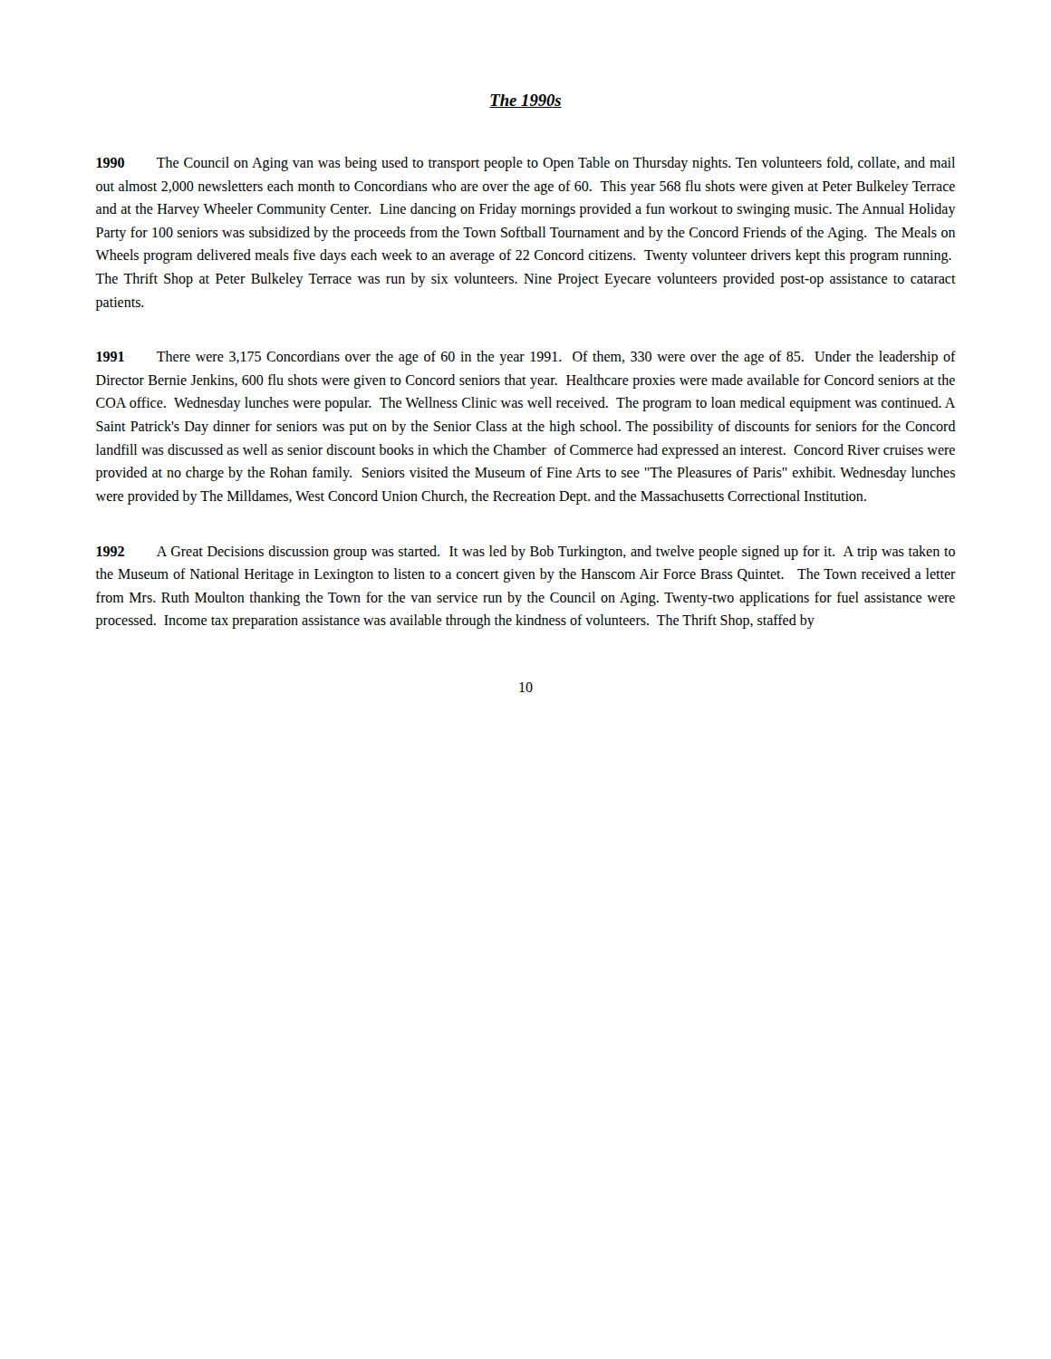The 1990s
1990 The Council on Aging van was being used to transport people to Open Table on Thursday nights. Ten volunteers fold, collate, and mail out almost 2,000 newsletters each month to Concordians who are over the age of 60. This year 568 flu shots were given at Peter Bulkeley Terrace and at the Harvey Wheeler Community Center. Line dancing on Friday mornings provided a fun workout to swinging music. The Annual Holiday Party for 100 seniors was subsidized by the proceeds from the Town Softball Tournament and by the Concord Friends of the Aging. The Meals on Wheels program delivered meals five days each week to an average of 22 Concord citizens. Twenty volunteer drivers kept this program running. The Thrift Shop at Peter Bulkeley Terrace was run by six volunteers. Nine Project Eyecare volunteers provided post-op assistance to cataract patients.
1991 There were 3,175 Concordians over the age of 60 in the year 1991. Of them, 330 were over the age of 85. Under the leadership of Director Bernie Jenkins, 600 flu shots were given to Concord seniors that year. Healthcare proxies were made available for Concord seniors at the COA office. Wednesday lunches were popular. The Wellness Clinic was well received. The program to loan medical equipment was continued. A Saint Patrick's Day dinner for seniors was put on by the Senior Class at the high school. The possibility of discounts for seniors for the Concord landfill was discussed as well as senior discount books in which the Chamber of Commerce had expressed an interest. Concord River cruises were provided at no charge by the Rohan family. Seniors visited the Museum of Fine Arts to see "The Pleasures of Paris" exhibit. Wednesday lunches were provided by The Milldames, West Concord Union Church, the Recreation Dept. and the Massachusetts Correctional Institution.
1992 A Great Decisions discussion group was started. It was led by Bob Turkington, and twelve people signed up for it. A trip was taken to the Museum of National Heritage in Lexington to listen to a concert given by the Hanscom Air Force Brass Quintet. The Town received a letter from Mrs. Ruth Moulton thanking the Town for the van service run by the Council on Aging. Twenty-two applications for fuel assistance were processed. Income tax preparation assistance was available through the kindness of volunteers. The Thrift Shop, staffed by
10